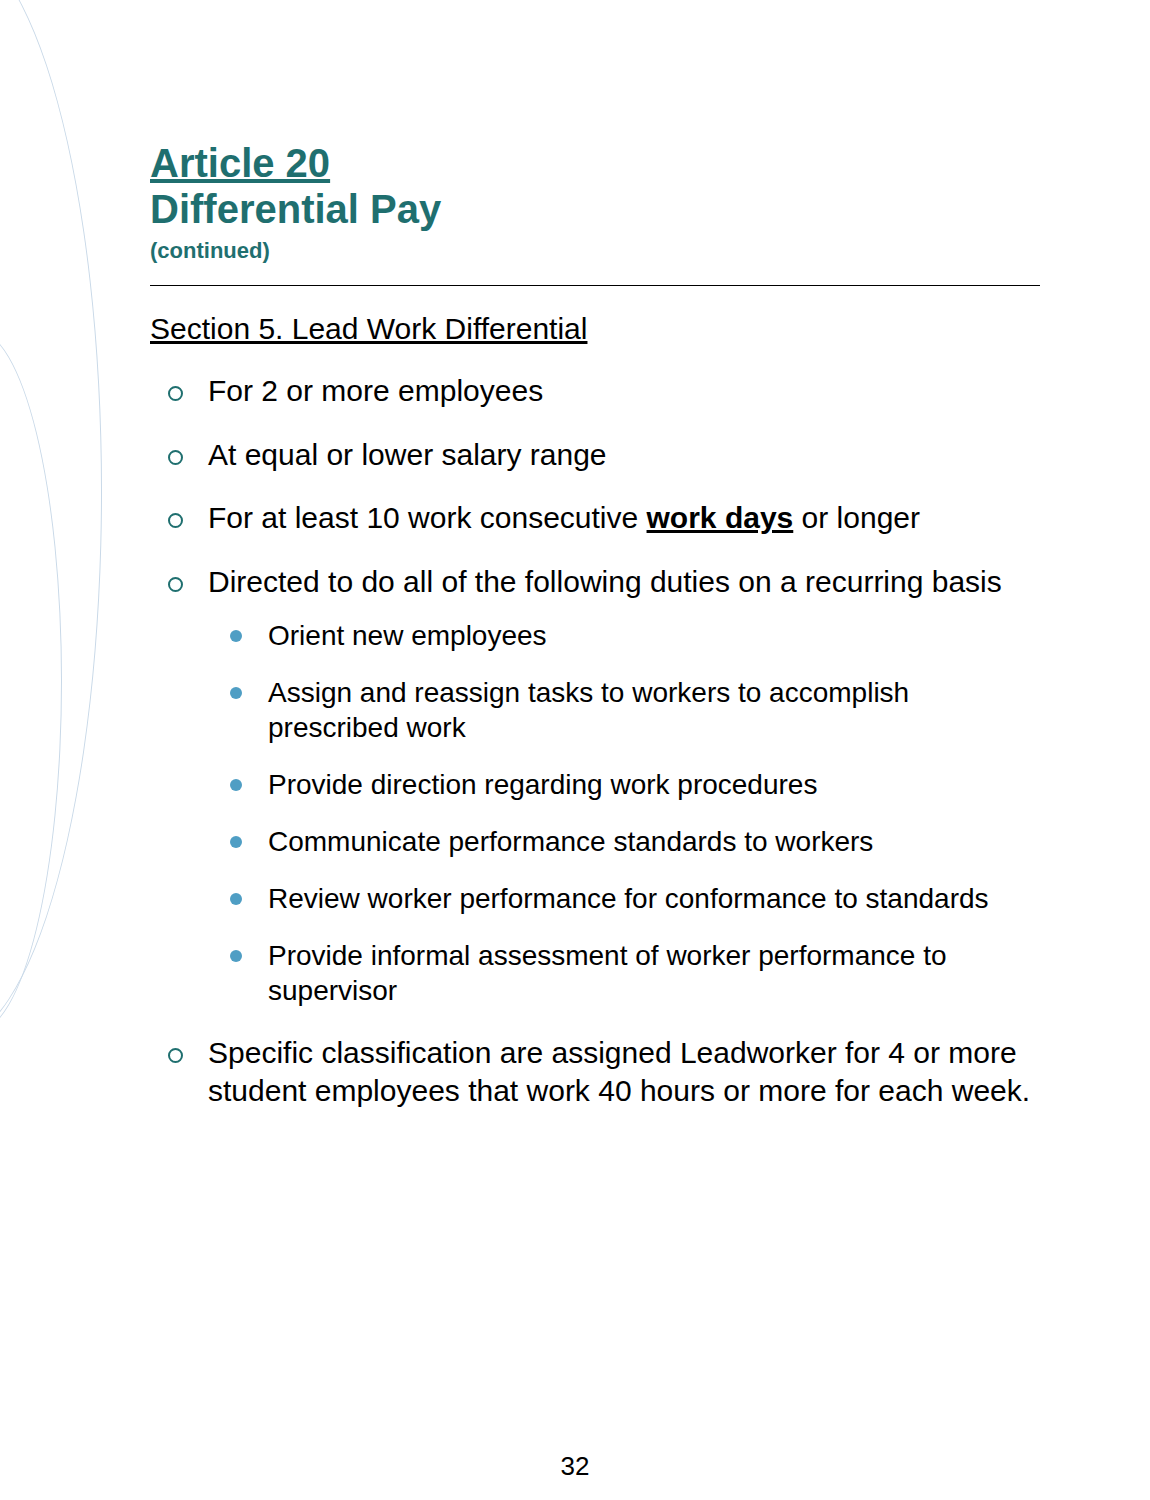Article 20 Differential Pay (continued)
Section 5. Lead Work Differential
For 2 or more employees
At equal or lower salary range
For at least 10 work consecutive work days or longer
Directed to do all of the following duties on a recurring basis
Orient new employees
Assign and reassign tasks to workers to accomplish prescribed work
Provide direction regarding work procedures
Communicate performance standards to workers
Review worker performance for conformance to standards
Provide informal assessment of worker performance to supervisor
Specific classification are assigned Leadworker for 4 or more student employees that work 40 hours or more for each week.
32